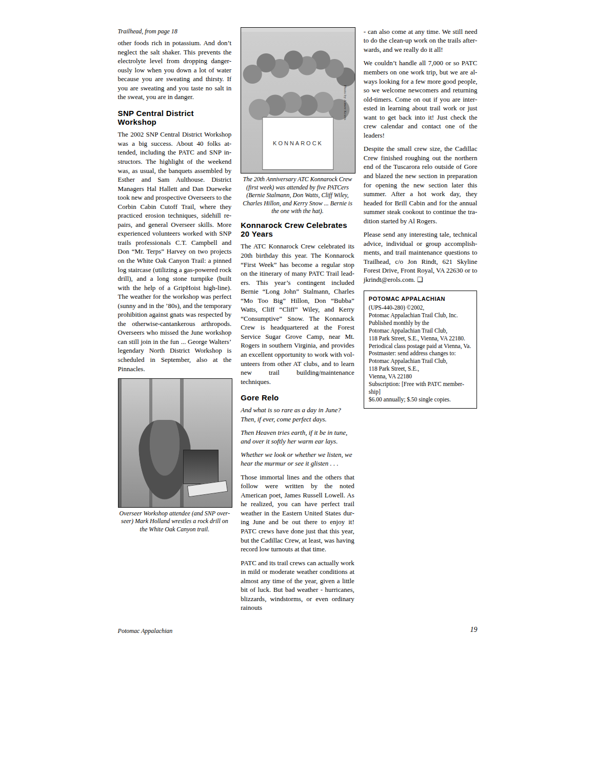Trailhead, from page 18
other foods rich in potassium. And don’t neglect the salt shaker. This prevents the electrolyte level from dropping dangerously low when you down a lot of water because you are sweating and thirsty. If you are sweating and you taste no salt in the sweat, you are in danger.
SNP Central District Workshop
The 2002 SNP Central District Workshop was a big success. About 40 folks attended, including the PATC and SNP instructors. The highlight of the weekend was, as usual, the banquets assembled by Esther and Sam Aulthouse. District Managers Hal Hallett and Dan Dueweke took new and prospective Overseers to the Corbin Cabin Cutoff Trail, where they practiced erosion techniques, sidehill repairs, and general Overseer skills. More experienced volunteers worked with SNP trails professionals C.T. Campbell and Don “Mr. Terps” Harvey on two projects on the White Oak Canyon Trail: a pinned log staircase (utilizing a gas-powered rock drill), and a long stone turnpike (built with the help of a GripHoist high-line). The weather for the workshop was perfect (sunny and in the ’80s), and the temporary prohibition against gnats was respected by the otherwise-cantankerous arthropods. Overseers who missed the June workshop can still join in the fun ... George Walters’ legendary North District Workshop is scheduled in September, also at the Pinnacles.
Overseer Workshop attendee (and SNP overseer) Mark Holland wrestles a rock drill on the White Oak Canyon trail.
KONNAROCK
Photo by Aimee Kratts
The 20th Anniversary ATC Konnarock Crew (first week) was attended by five PATCers (Bernie Stalmann, Don Watts, Cliff Wiley, Charles Hillon, and Kerry Snow ... Bernie is the one with the hat).
Konnarock Crew Celebrates 20 Years
The ATC Konnarock Crew celebrated its 20th birthday this year. The Konnarock “First Week” has become a regular stop on the itinerary of many PATC Trail leaders. This year’s contingent included Bernie “Long John” Stalmann, Charles “Mo Too Big” Hillon, Don “Bubba” Watts, Cliff “Cliff” Wiley, and Kerry “Consumptive” Snow. The Konnarock Crew is headquartered at the Forest Service Sugar Grove Camp, near Mt. Rogers in southern Virginia, and provides an excellent opportunity to work with volunteers from other AT clubs, and to learn new trail building/maintenance techniques.
Gore Relo
And what is so rare as a day in June? Then, if ever, come perfect days.
Then Heaven tries earth, if it be in tune, and over it softly her warm ear lays.
Whether we look or whether we listen, we hear the murmur or see it glisten . . .
Those immortal lines and the others that follow were written by the noted American poet, James Russell Lowell. As he realized, you can have perfect trail weather in the Eastern United States during June and be out there to enjoy it! PATC crews have done just that this year, but the Cadillac Crew, at least, was having record low turnouts at that time.
PATC and its trail crews can actually work in mild or moderate weather conditions at almost any time of the year, given a little bit of luck. But bad weather - hurricanes, blizzards, windstorms, or even ordinary rainouts
- can also come at any time. We still need to do the clean-up work on the trails afterwards, and we really do it all!
We couldn’t handle all 7,000 or so PATC members on one work trip, but we are always looking for a few more good people, so we welcome newcomers and returning old-timers. Come on out if you are interested in learning about trail work or just want to get back into it! Just check the crew calendar and contact one of the leaders!
Despite the small crew size, the Cadillac Crew finished roughing out the northern end of the Tuscarora relo outside of Gore and blazed the new section in preparation for opening the new section later this summer. After a hot work day, they headed for Brill Cabin and for the annual summer steak cookout to continue the tradition started by Al Rogers.
Please send any interesting tale, technical advice, individual or group accomplishments, and trail maintenance questions to Trailhead, c/o Jon Rindt, 621 Skyline Forest Drive, Front Royal, VA 22630 or to jkrindt@erols.com. ❏
POTOMAC APPALACHIAN
(UPS-440-280) ©2002,
Potomac Appalachian Trail Club, Inc.
Published monthly by the
Potomac Appalachian Trail Club,
118 Park Street, S.E., Vienna, VA 22180.
Periodical class postage paid at Vienna, Va.
Postmaster: send address changes to:
Potomac Appalachian Trail Club,
118 Park Street, S.E.,
Vienna, VA 22180
Subscription: [Free with PATC membership]
$6.00 annually; $.50 single copies.
Potomac Appalachian
19